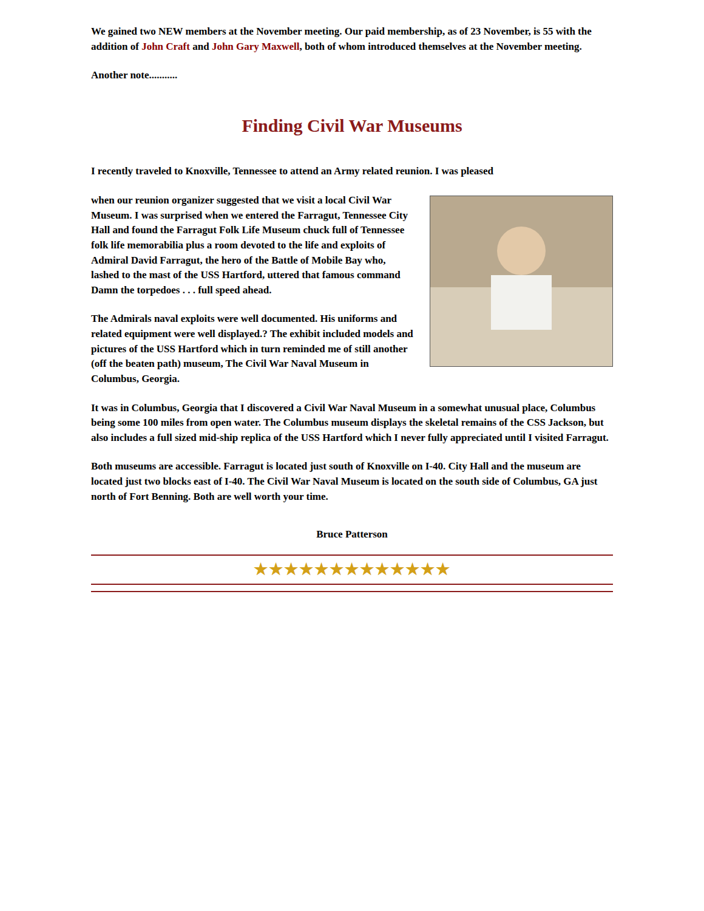We gained two NEW members at the November meeting. Our paid membership, as of 23 November, is 55 with the addition of John Craft and John Gary Maxwell, both of whom introduced themselves at the November meeting.
Another note...........
Finding Civil War Museums
I recently traveled to Knoxville, Tennessee to attend an Army related reunion. I was pleased
when our reunion organizer suggested that we visit a local Civil War Museum. I was surprised when we entered the Farragut, Tennessee City Hall and found the Farragut Folk Life Museum chuck full of Tennessee folk life memorabilia plus a room devoted to the life and exploits of Admiral David Farragut, the hero of the Battle of Mobile Bay who, lashed to the mast of the USS Hartford, uttered that famous command Damn the torpedoes . . . full speed ahead.
The Admirals naval exploits were well documented. His uniforms and related equipment were well displayed.? The exhibit included models and pictures of the USS Hartford which in turn reminded me of still another (off the beaten path) museum, The Civil War Naval Museum in Columbus, Georgia.
It was in Columbus, Georgia that I discovered a Civil War Naval Museum in a somewhat unusual place, Columbus being some 100 miles from open water. The Columbus museum displays the skeletal remains of the CSS Jackson, but also includes a full sized mid-ship replica of the USS Hartford which I never fully appreciated until I visited Farragut.
Both museums are accessible. Farragut is located just south of Knoxville on I-40. City Hall and the museum are located just two blocks east of I-40. The Civil War Naval Museum is located on the south side of Columbus, GA just north of Fort Benning. Both are well worth your time.
Bruce Patterson
★★★★★★★★★★★★★